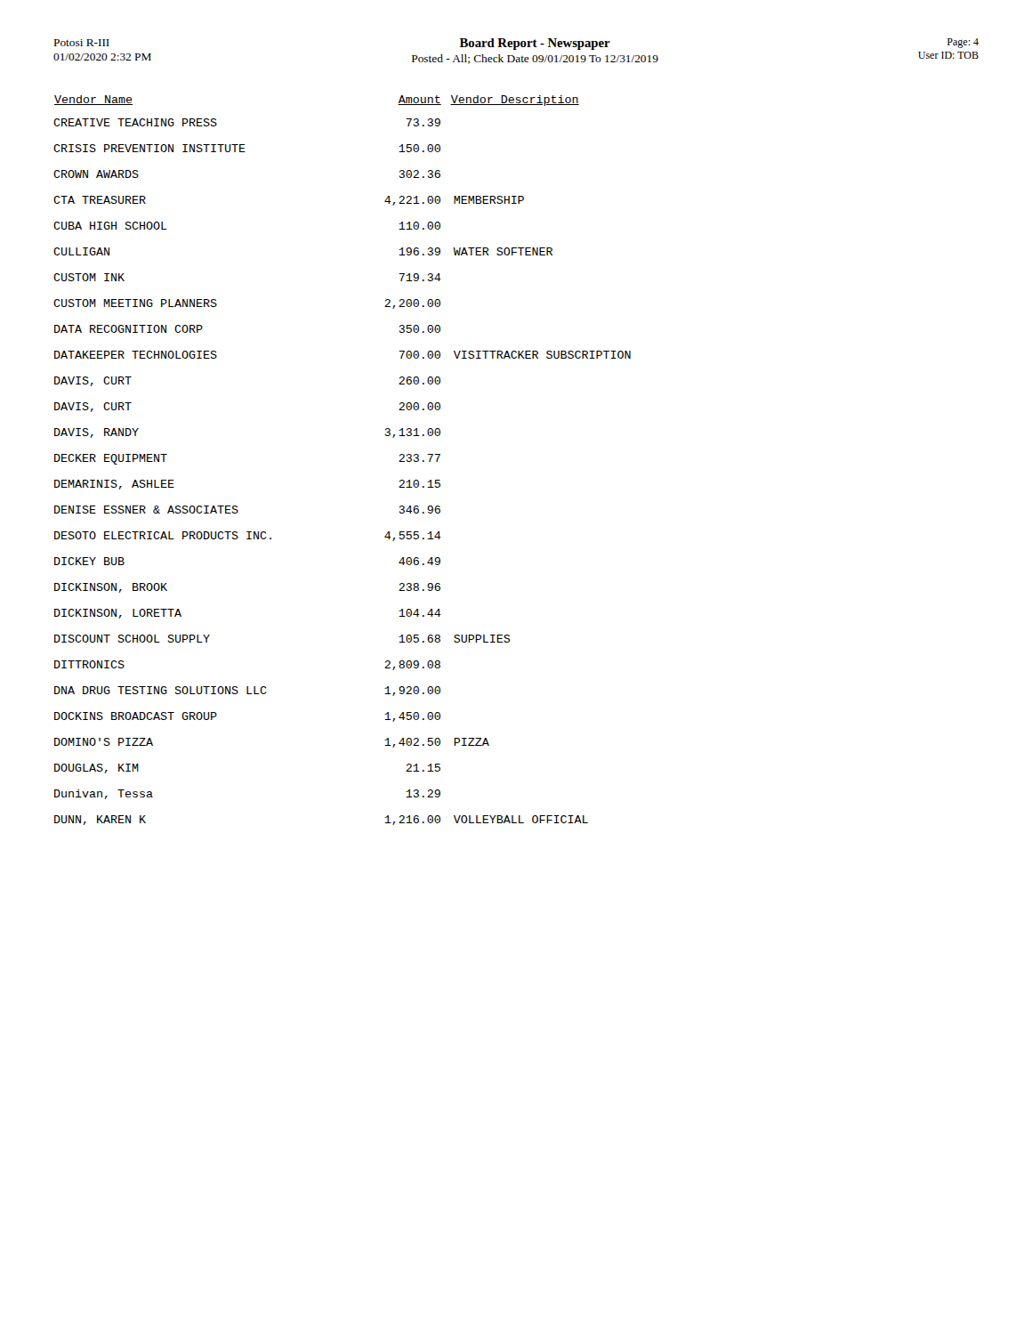Potosi R-III
01/02/2020 2:32 PM
Board Report - Newspaper
Posted - All; Check Date 09/01/2019 To 12/31/2019
Page: 4
User ID: TOB
| Vendor Name | Amount | Vendor Description |
| --- | --- | --- |
| CREATIVE TEACHING PRESS | 73.39 | |
| CRISIS PREVENTION INSTITUTE | 150.00 | |
| CROWN AWARDS | 302.36 | |
| CTA TREASURER | 4,221.00 | MEMBERSHIP |
| CUBA HIGH SCHOOL | 110.00 | |
| CULLIGAN | 196.39 | WATER SOFTENER |
| CUSTOM INK | 719.34 | |
| CUSTOM MEETING PLANNERS | 2,200.00 | |
| DATA RECOGNITION CORP | 350.00 | |
| DATAKEEPER TECHNOLOGIES | 700.00 | VISITTRACKER SUBSCRIPTION |
| DAVIS, CURT | 260.00 | |
| DAVIS, CURT | 200.00 | |
| DAVIS, RANDY | 3,131.00 | |
| DECKER EQUIPMENT | 233.77 | |
| DEMARINIS, ASHLEE | 210.15 | |
| DENISE ESSNER & ASSOCIATES | 346.96 | |
| DESOTO ELECTRICAL PRODUCTS INC. | 4,555.14 | |
| DICKEY BUB | 406.49 | |
| DICKINSON, BROOK | 238.96 | |
| DICKINSON, LORETTA | 104.44 | |
| DISCOUNT SCHOOL SUPPLY | 105.68 | SUPPLIES |
| DITTRONICS | 2,809.08 | |
| DNA DRUG TESTING SOLUTIONS LLC | 1,920.00 | |
| DOCKINS BROADCAST GROUP | 1,450.00 | |
| DOMINO'S PIZZA | 1,402.50 | PIZZA |
| DOUGLAS, KIM | 21.15 | |
| Dunivan, Tessa | 13.29 | |
| DUNN, KAREN K | 1,216.00 | VOLLEYBALL OFFICIAL |